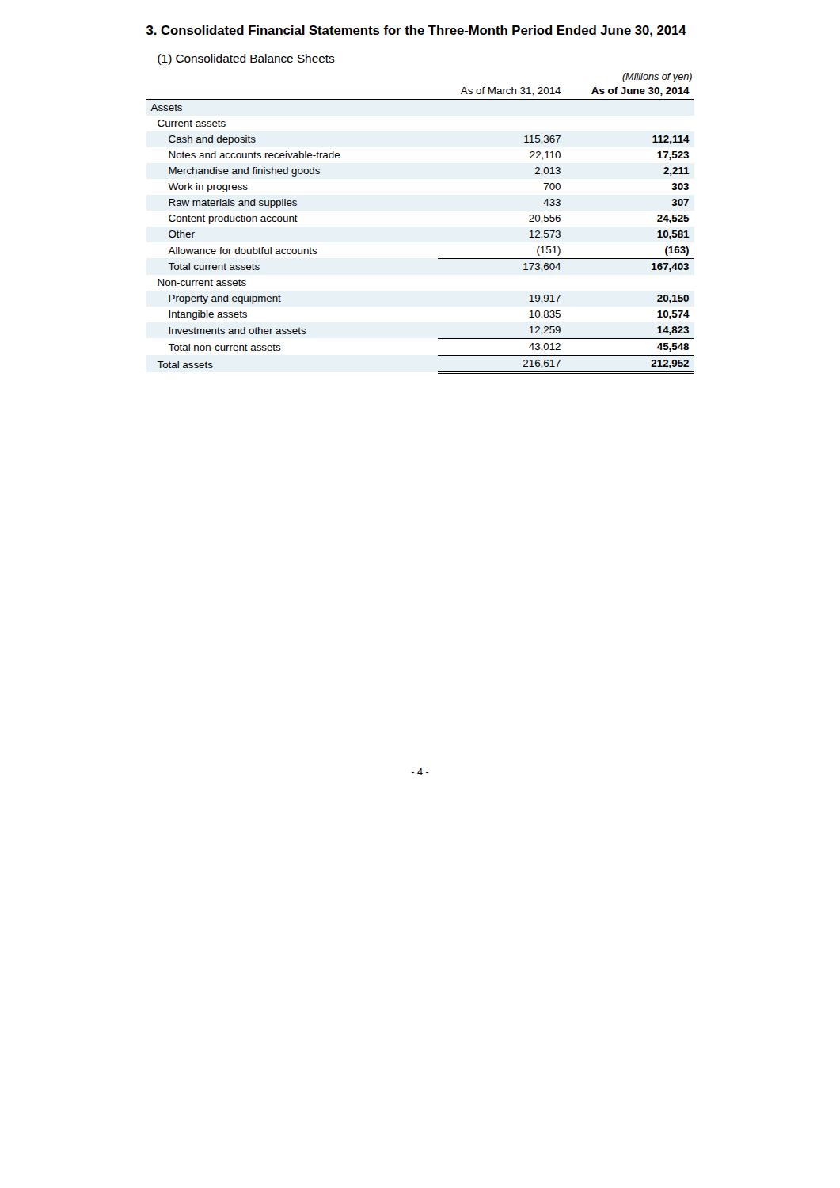3. Consolidated Financial Statements for the Three-Month Period Ended June 30, 2014
(1) Consolidated Balance Sheets
(Millions of yen)
| | As of March 31, 2014 | As of June 30, 2014 |
| --- | --- | --- |
| Assets | | |
| Current assets | | |
| Cash and deposits | 115,367 | 112,114 |
| Notes and accounts receivable-trade | 22,110 | 17,523 |
| Merchandise and finished goods | 2,013 | 2,211 |
| Work in progress | 700 | 303 |
| Raw materials and supplies | 433 | 307 |
| Content production account | 20,556 | 24,525 |
| Other | 12,573 | 10,581 |
| Allowance for doubtful accounts | (151) | (163) |
| Total current assets | 173,604 | 167,403 |
| Non-current assets | | |
| Property and equipment | 19,917 | 20,150 |
| Intangible assets | 10,835 | 10,574 |
| Investments and other assets | 12,259 | 14,823 |
| Total non-current assets | 43,012 | 45,548 |
| Total assets | 216,617 | 212,952 |
- 4 -